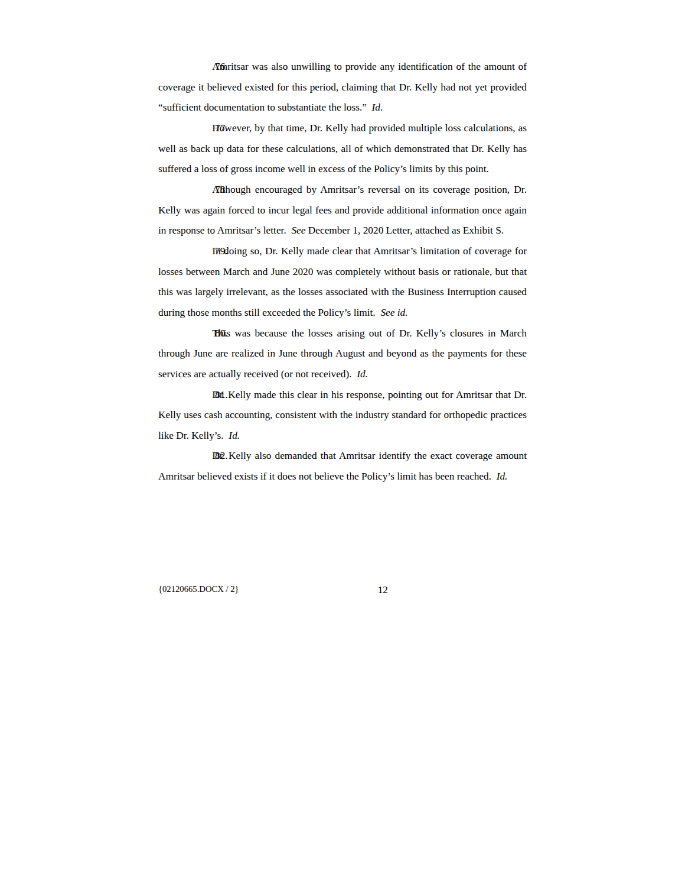76. Amritsar was also unwilling to provide any identification of the amount of coverage it believed existed for this period, claiming that Dr. Kelly had not yet provided “sufficient documentation to substantiate the loss.” Id.
77. However, by that time, Dr. Kelly had provided multiple loss calculations, as well as back up data for these calculations, all of which demonstrated that Dr. Kelly has suffered a loss of gross income well in excess of the Policy’s limits by this point.
78. Although encouraged by Amritsar’s reversal on its coverage position, Dr. Kelly was again forced to incur legal fees and provide additional information once again in response to Amritsar’s letter. See December 1, 2020 Letter, attached as Exhibit S.
79. In doing so, Dr. Kelly made clear that Amritsar’s limitation of coverage for losses between March and June 2020 was completely without basis or rationale, but that this was largely irrelevant, as the losses associated with the Business Interruption caused during those months still exceeded the Policy’s limit. See id.
80. This was because the losses arising out of Dr. Kelly’s closures in March through June are realized in June through August and beyond as the payments for these services are actually received (or not received). Id.
81. Dr. Kelly made this clear in his response, pointing out for Amritsar that Dr. Kelly uses cash accounting, consistent with the industry standard for orthopedic practices like Dr. Kelly’s. Id.
82. Dr. Kelly also demanded that Amritsar identify the exact coverage amount Amritsar believed exists if it does not believe the Policy’s limit has been reached. Id.
{02120665.DOCX / 2}
12